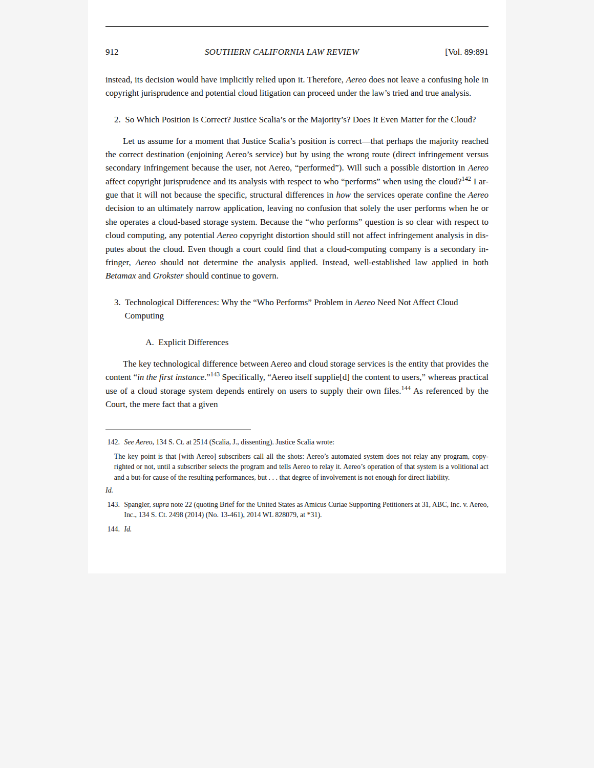912 SOUTHERN CALIFORNIA LAW REVIEW [Vol. 89:891
instead, its decision would have implicitly relied upon it. Therefore, Aereo does not leave a confusing hole in copyright jurisprudence and potential cloud litigation can proceed under the law’s tried and true analysis.
2. So Which Position Is Correct? Justice Scalia’s or the Majority’s? Does It Even Matter for the Cloud?
Let us assume for a moment that Justice Scalia’s position is correct—that perhaps the majority reached the correct destination (enjoining Aereo’s service) but by using the wrong route (direct infringement versus secondary infringement because the user, not Aereo, “performed”). Will such a possible distortion in Aereo affect copyright jurisprudence and its analysis with respect to who “performs” when using the cloud?142 I argue that it will not because the specific, structural differences in how the services operate confine the Aereo decision to an ultimately narrow application, leaving no confusion that solely the user performs when he or she operates a cloud-based storage system. Because the “who performs” question is so clear with respect to cloud computing, any potential Aereo copyright distortion should still not affect infringement analysis in disputes about the cloud. Even though a court could find that a cloud-computing company is a secondary infringer, Aereo should not determine the analysis applied. Instead, well-established law applied in both Betamax and Grokster should continue to govern.
3. Technological Differences: Why the “Who Performs” Problem in Aereo Need Not Affect Cloud Computing
A. Explicit Differences
The key technological difference between Aereo and cloud storage services is the entity that provides the content “in the first instance.”143 Specifically, “Aereo itself supplie[d] the content to users,” whereas practical use of a cloud storage system depends entirely on users to supply their own files.144 As referenced by the Court, the mere fact that a given
142. See Aereo, 134 S. Ct. at 2514 (Scalia, J., dissenting). Justice Scalia wrote:
The key point is that [with Aereo] subscribers call all the shots: Aereo’s automated system does not relay any program, copyrighted or not, until a subscriber selects the program and tells Aereo to relay it. Aereo’s operation of that system is a volitional act and a but-for cause of the resulting performances, but . . . that degree of involvement is not enough for direct liability.
Id.
143. Spangler, supra note 22 (quoting Brief for the United States as Amicus Curiae Supporting Petitioners at 31, ABC, Inc. v. Aereo, Inc., 134 S. Ct. 2498 (2014) (No. 13-461), 2014 WL 828079, at *31).
144. Id.